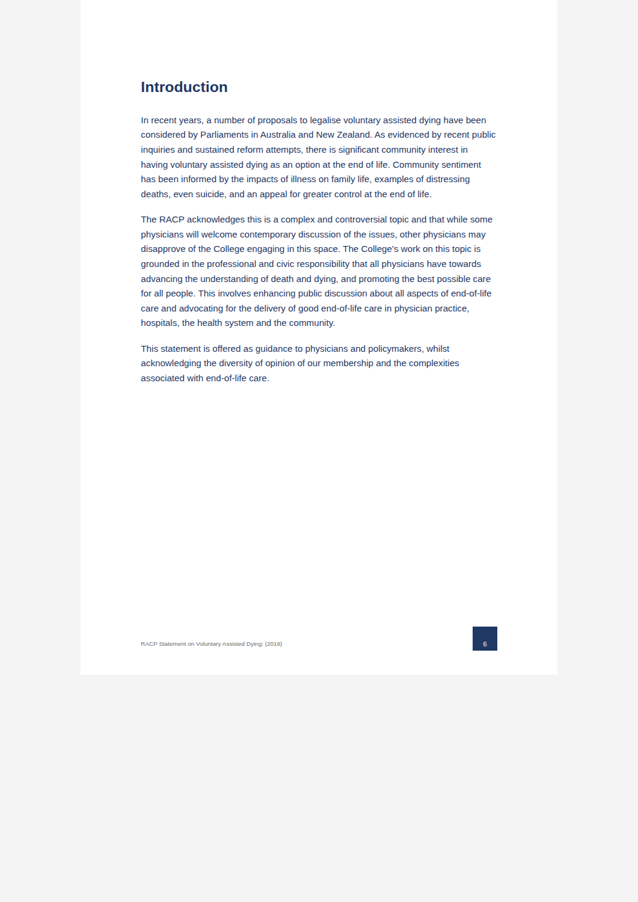Introduction
In recent years, a number of proposals to legalise voluntary assisted dying have been considered by Parliaments in Australia and New Zealand. As evidenced by recent public inquiries and sustained reform attempts, there is significant community interest in having voluntary assisted dying as an option at the end of life. Community sentiment has been informed by the impacts of illness on family life, examples of distressing deaths, even suicide, and an appeal for greater control at the end of life.
The RACP acknowledges this is a complex and controversial topic and that while some physicians will welcome contemporary discussion of the issues, other physicians may disapprove of the College engaging in this space. The College's work on this topic is grounded in the professional and civic responsibility that all physicians have towards advancing the understanding of death and dying, and promoting the best possible care for all people. This involves enhancing public discussion about all aspects of end-of-life care and advocating for the delivery of good end-of-life care in physician practice, hospitals, the health system and the community.
This statement is offered as guidance to physicians and policymakers, whilst acknowledging the diversity of opinion of our membership and the complexities associated with end-of-life care.
RACP Statement on Voluntary Assisted Dying: (2018) 6